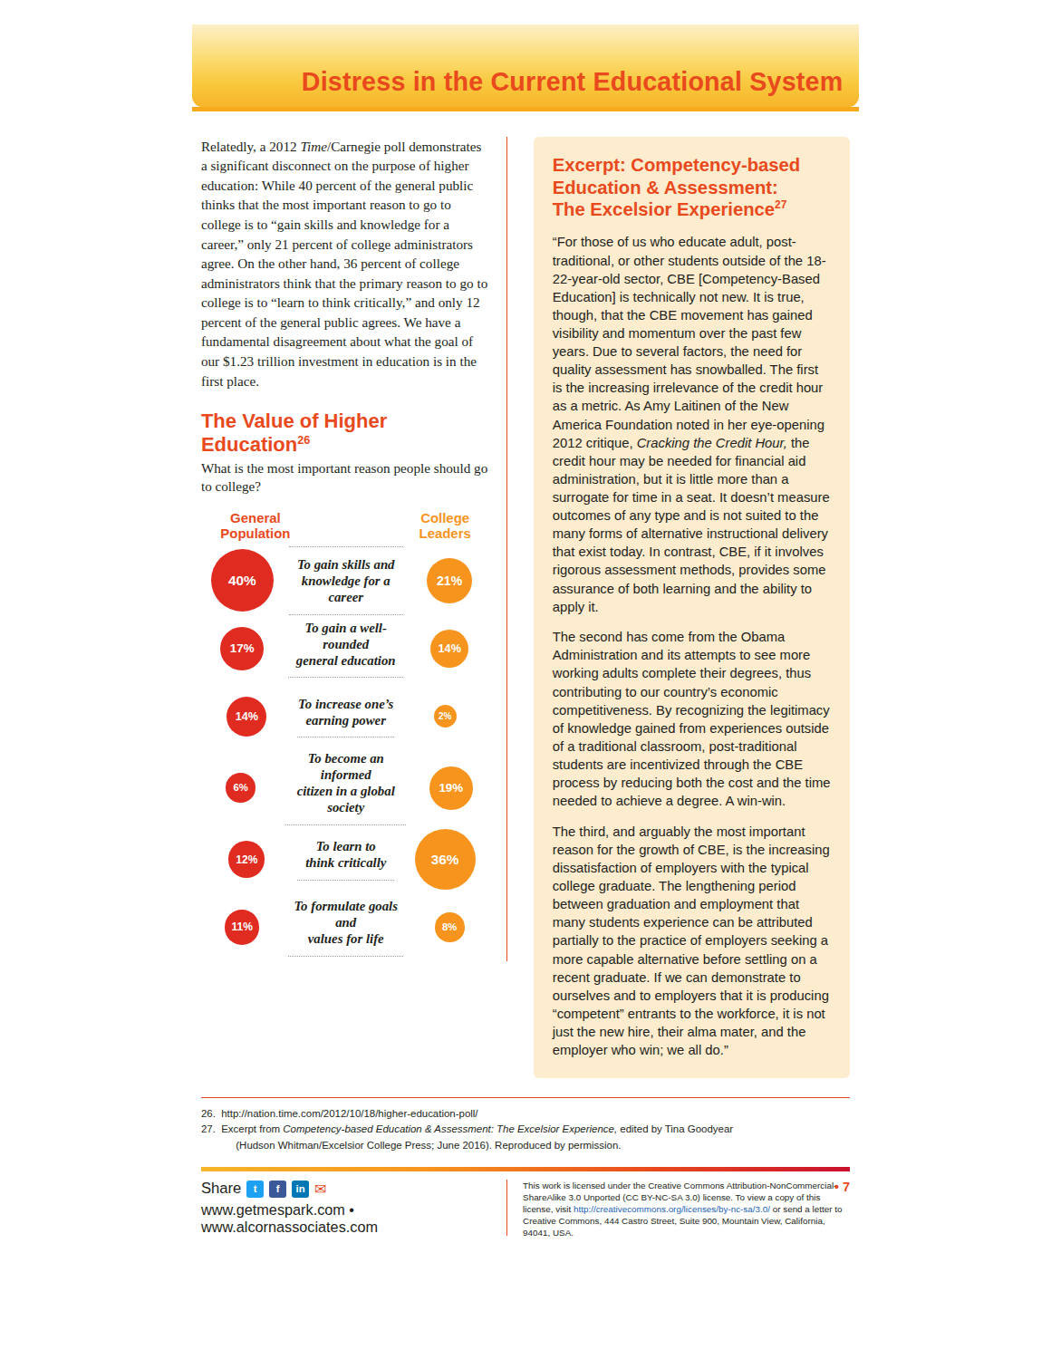Distress in the Current Educational System
Relatedly, a 2012 Time/Carnegie poll demonstrates a significant disconnect on the purpose of higher education: While 40 percent of the general public thinks that the most important reason to go to college is to “gain skills and knowledge for a career,” only 21 percent of college administrators agree. On the other hand, 36 percent of college administrators think that the primary reason to go to college is to “learn to think critically,” and only 12 percent of the general public agrees. We have a fundamental disagreement about what the goal of our $1.23 trillion investment in education is in the first place.
The Value of Higher Education26
What is the most important reason people should go to college?
General
Population
College
Leaders
40%
To gain skills and
knowledge for a career
21%
17%
To gain a well-rounded
general education
14%
14%
To increase one’s
earning power
2%
6%
To become an informed
citizen in a global society
19%
12%
To learn to
think critically
36%
11%
To formulate goals and
values for life
8%
Excerpt: Competency-based
Education & Assessment:
The Excelsior Experience27
“For those of us who educate adult, post-traditional, or other students outside of the 18-22-year-old sector, CBE [Competency-Based Education] is technically not new. It is true, though, that the CBE movement has gained visibility and momentum over the past few years. Due to several factors, the need for quality assessment has snowballed. The first is the increasing irrelevance of the credit hour as a metric. As Amy Laitinen of the New America Foundation noted in her eye-opening 2012 critique, Cracking the Credit Hour, the credit hour may be needed for financial aid administration, but it is little more than a surrogate for time in a seat. It doesn’t measure outcomes of any type and is not suited to the many forms of alternative instructional delivery that exist today. In contrast, CBE, if it involves rigorous assessment methods, provides some assurance of both learning and the ability to apply it.
The second has come from the Obama Administration and its attempts to see more working adults complete their degrees, thus contributing to our country’s economic competitiveness. By recognizing the legitimacy of knowledge gained from experiences outside of a traditional classroom, post-traditional students are incentivized through the CBE process by reducing both the cost and the time needed to achieve a degree. A win-win.
The third, and arguably the most important reason for the growth of CBE, is the increasing dissatisfaction of employers with the typical college graduate. The lengthening period between graduation and employment that many students experience can be attributed partially to the practice of employers seeking a more capable alternative before settling on a recent graduate. If we can demonstrate to ourselves and to employers that it is producing “competent” entrants to the workforce, it is not just the new hire, their alma mater, and the employer who win; we all do.”
26. http://nation.time.com/2012/10/18/higher-education-poll/
27. Excerpt from Competency-based Education & Assessment: The Excelsior Experience, edited by Tina Goodyear
(Hudson Whitman/Excelsior College Press; June 2016). Reproduced by permission.
Share t f in ✉
www.getmespark.com • www.alcornassociates.com
• 7
This work is licensed under the Creative Commons Attribution-NonCommercial-ShareAlike 3.0 Unported (CC BY-NC-SA 3.0) license. To view a copy of this license, visit http://creativecommons.org/licenses/by-nc-sa/3.0/ or send a letter to Creative Commons, 444 Castro Street, Suite 900, Mountain View, California, 94041, USA.